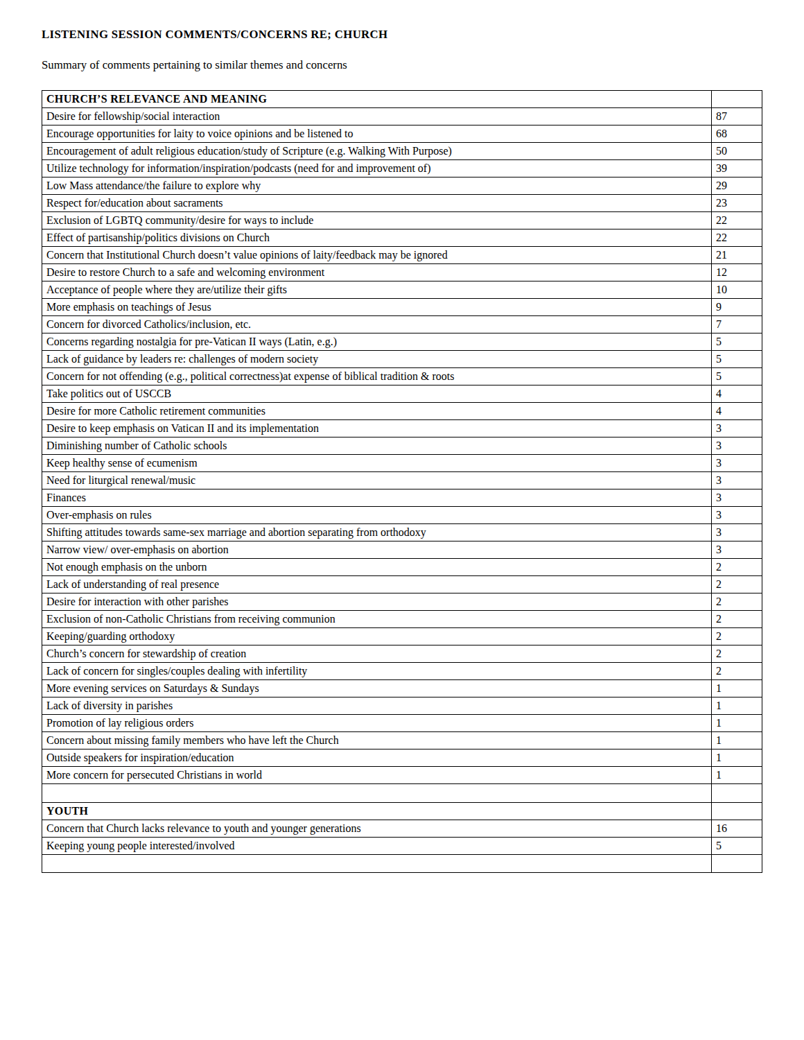Listening Session Comments/Concerns Re; Church
Summary of comments pertaining to similar themes and concerns
| Church’s Relevance and Meaning | |
| Desire for fellowship/social interaction | 87 |
| Encourage opportunities for laity to voice opinions and be listened to | 68 |
| Encouragement of adult religious education/study of Scripture (e.g. Walking With Purpose) | 50 |
| Utilize technology for information/inspiration/podcasts (need for and improvement of) | 39 |
| Low Mass attendance/the failure to explore why | 29 |
| Respect for/education about sacraments | 23 |
| Exclusion of LGBTQ community/desire for ways to include | 22 |
| Effect of partisanship/politics divisions on Church | 22 |
| Concern that Institutional Church doesn’t value opinions of laity/feedback may be ignored | 21 |
| Desire to restore Church to a safe and welcoming environment | 12 |
| Acceptance of people where they are/utilize their gifts | 10 |
| More emphasis on teachings of Jesus | 9 |
| Concern for divorced Catholics/inclusion, etc. | 7 |
| Concerns regarding nostalgia for pre-Vatican II ways (Latin, e.g.) | 5 |
| Lack of guidance by leaders re: challenges of modern society | 5 |
| Concern for not offending (e.g., political correctness)at expense of biblical tradition & roots | 5 |
| Take politics out of USCCB | 4 |
| Desire for more Catholic retirement communities | 4 |
| Desire to keep emphasis on Vatican II and its implementation | 3 |
| Diminishing number of Catholic schools | 3 |
| Keep healthy sense of ecumenism | 3 |
| Need for liturgical renewal/music | 3 |
| Finances | 3 |
| Over-emphasis on rules | 3 |
| Shifting attitudes towards same-sex marriage and abortion separating from orthodoxy | 3 |
| Narrow view/ over-emphasis on abortion | 3 |
| Not enough emphasis on the unborn | 2 |
| Lack of understanding of real presence | 2 |
| Desire for interaction with other parishes | 2 |
| Exclusion of non-Catholic Christians from receiving communion | 2 |
| Keeping/guarding orthodoxy | 2 |
| Church’s concern for stewardship of creation | 2 |
| Lack of concern for singles/couples dealing with infertility | 2 |
| More evening services on Saturdays & Sundays | 1 |
| Lack of diversity in parishes | 1 |
| Promotion of lay religious orders | 1 |
| Concern about missing family members who have left the Church | 1 |
| Outside speakers for inspiration/education | 1 |
| More concern for persecuted Christians in world | 1 |
| Youth | |
| Concern that Church lacks relevance to youth and younger generations | 16 |
| Keeping young people interested/involved | 5 |